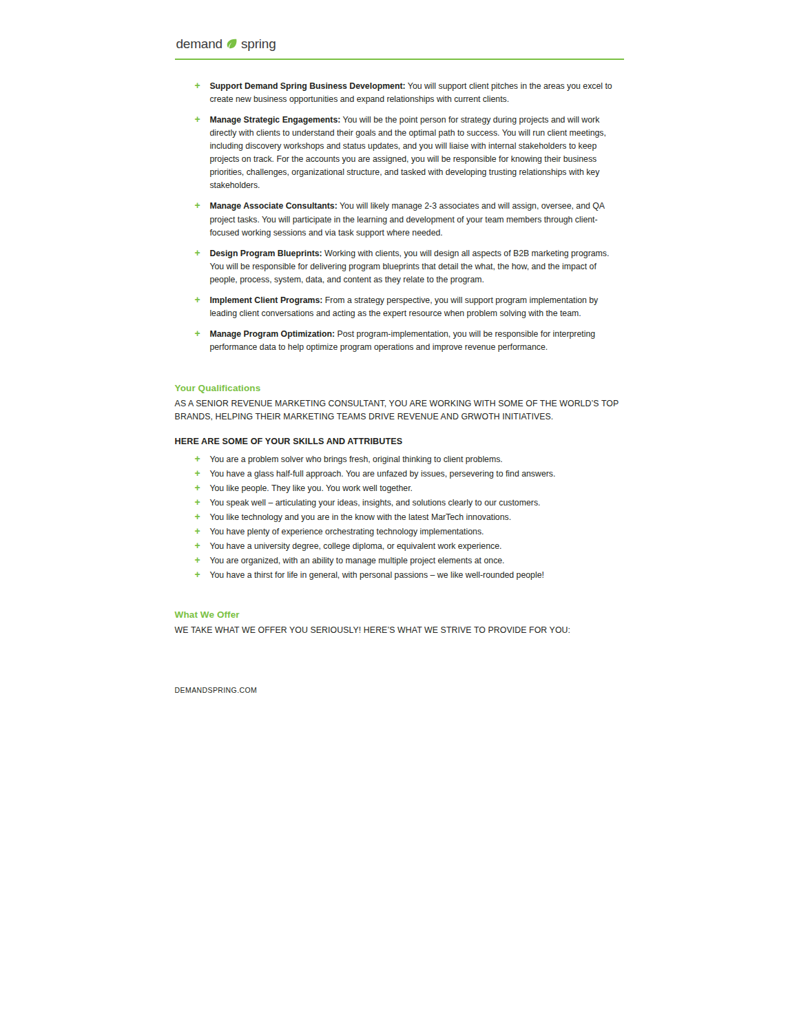demand spring
Support Demand Spring Business Development: You will support client pitches in the areas you excel to create new business opportunities and expand relationships with current clients.
Manage Strategic Engagements: You will be the point person for strategy during projects and will work directly with clients to understand their goals and the optimal path to success. You will run client meetings, including discovery workshops and status updates, and you will liaise with internal stakeholders to keep projects on track. For the accounts you are assigned, you will be responsible for knowing their business priorities, challenges, organizational structure, and tasked with developing trusting relationships with key stakeholders.
Manage Associate Consultants: You will likely manage 2-3 associates and will assign, oversee, and QA project tasks. You will participate in the learning and development of your team members through client-focused working sessions and via task support where needed.
Design Program Blueprints: Working with clients, you will design all aspects of B2B marketing programs. You will be responsible for delivering program blueprints that detail the what, the how, and the impact of people, process, system, data, and content as they relate to the program.
Implement Client Programs: From a strategy perspective, you will support program implementation by leading client conversations and acting as the expert resource when problem solving with the team.
Manage Program Optimization: Post program-implementation, you will be responsible for interpreting performance data to help optimize program operations and improve revenue performance.
Your Qualifications
As a Senior Revenue Marketing Consultant, you are working with some of the world’s top brands, helping their marketing teams drive revenue and grwoth initiatives.
Here are some of your skills and attributes
You are a problem solver who brings fresh, original thinking to client problems.
You have a glass half-full approach. You are unfazed by issues, persevering to find answers.
You like people. They like you. You work well together.
You speak well – articulating your ideas, insights, and solutions clearly to our customers.
You like technology and you are in the know with the latest MarTech innovations.
You have plenty of experience orchestrating technology implementations.
You have a university degree, college diploma, or equivalent work experience.
You are organized, with an ability to manage multiple project elements at once.
You have a thirst for life in general, with personal passions – we like well-rounded people!
What We Offer
We take what we offer you seriously! Here’s what we strive to provide for you:
DEMANDSPRING.COM